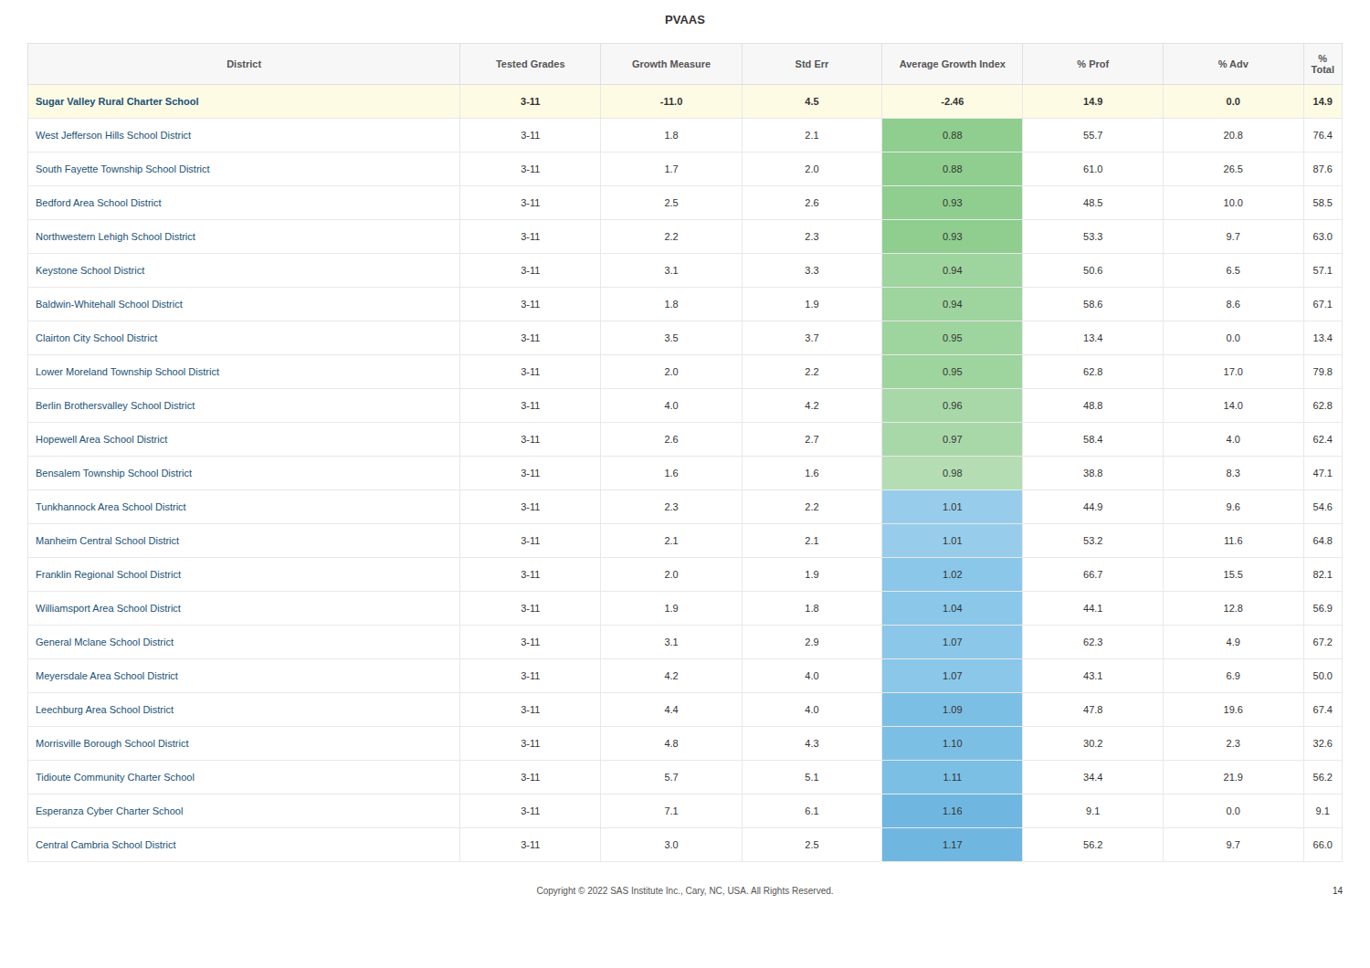PVAAS
| District | Tested Grades | Growth Measure | Std Err | Average Growth Index | % Prof | % Adv | % Total |
| --- | --- | --- | --- | --- | --- | --- | --- |
| Sugar Valley Rural Charter School | 3-11 | -11.0 | 4.5 | -2.46 | 14.9 | 0.0 | 14.9 |
| West Jefferson Hills School District | 3-11 | 1.8 | 2.1 | 0.88 | 55.7 | 20.8 | 76.4 |
| South Fayette Township School District | 3-11 | 1.7 | 2.0 | 0.88 | 61.0 | 26.5 | 87.6 |
| Bedford Area School District | 3-11 | 2.5 | 2.6 | 0.93 | 48.5 | 10.0 | 58.5 |
| Northwestern Lehigh School District | 3-11 | 2.2 | 2.3 | 0.93 | 53.3 | 9.7 | 63.0 |
| Keystone School District | 3-11 | 3.1 | 3.3 | 0.94 | 50.6 | 6.5 | 57.1 |
| Baldwin-Whitehall School District | 3-11 | 1.8 | 1.9 | 0.94 | 58.6 | 8.6 | 67.1 |
| Clairton City School District | 3-11 | 3.5 | 3.7 | 0.95 | 13.4 | 0.0 | 13.4 |
| Lower Moreland Township School District | 3-11 | 2.0 | 2.2 | 0.95 | 62.8 | 17.0 | 79.8 |
| Berlin Brothersvalley School District | 3-11 | 4.0 | 4.2 | 0.96 | 48.8 | 14.0 | 62.8 |
| Hopewell Area School District | 3-11 | 2.6 | 2.7 | 0.97 | 58.4 | 4.0 | 62.4 |
| Bensalem Township School District | 3-11 | 1.6 | 1.6 | 0.98 | 38.8 | 8.3 | 47.1 |
| Tunkhannock Area School District | 3-11 | 2.3 | 2.2 | 1.01 | 44.9 | 9.6 | 54.6 |
| Manheim Central School District | 3-11 | 2.1 | 2.1 | 1.01 | 53.2 | 11.6 | 64.8 |
| Franklin Regional School District | 3-11 | 2.0 | 1.9 | 1.02 | 66.7 | 15.5 | 82.1 |
| Williamsport Area School District | 3-11 | 1.9 | 1.8 | 1.04 | 44.1 | 12.8 | 56.9 |
| General Mclane School District | 3-11 | 3.1 | 2.9 | 1.07 | 62.3 | 4.9 | 67.2 |
| Meyersdale Area School District | 3-11 | 4.2 | 4.0 | 1.07 | 43.1 | 6.9 | 50.0 |
| Leechburg Area School District | 3-11 | 4.4 | 4.0 | 1.09 | 47.8 | 19.6 | 67.4 |
| Morrisville Borough School District | 3-11 | 4.8 | 4.3 | 1.10 | 30.2 | 2.3 | 32.6 |
| Tidioute Community Charter School | 3-11 | 5.7 | 5.1 | 1.11 | 34.4 | 21.9 | 56.2 |
| Esperanza Cyber Charter School | 3-11 | 7.1 | 6.1 | 1.16 | 9.1 | 0.0 | 9.1 |
| Central Cambria School District | 3-11 | 3.0 | 2.5 | 1.17 | 56.2 | 9.7 | 66.0 |
Copyright © 2022 SAS Institute Inc., Cary, NC, USA. All Rights Reserved. 14